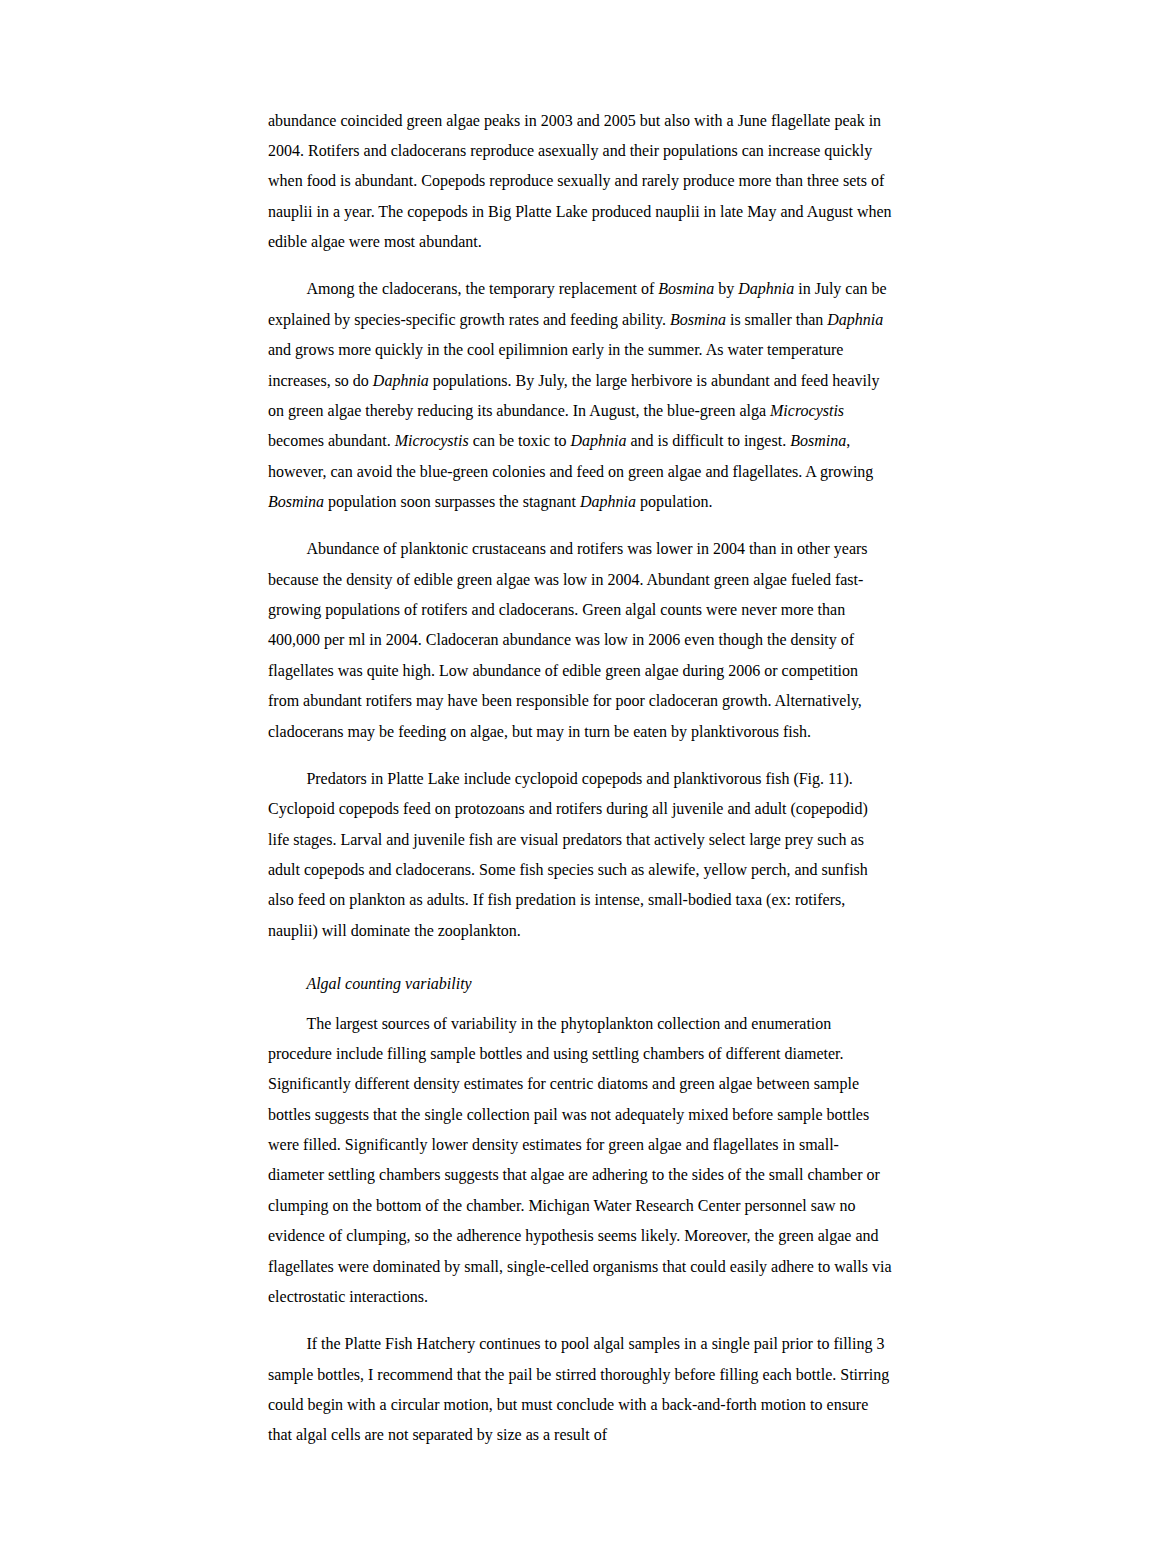abundance coincided green algae peaks in 2003 and 2005 but also with a June flagellate peak in 2004. Rotifers and cladocerans reproduce asexually and their populations can increase quickly when food is abundant. Copepods reproduce sexually and rarely produce more than three sets of nauplii in a year. The copepods in Big Platte Lake produced nauplii in late May and August when edible algae were most abundant.
Among the cladocerans, the temporary replacement of Bosmina by Daphnia in July can be explained by species-specific growth rates and feeding ability. Bosmina is smaller than Daphnia and grows more quickly in the cool epilimnion early in the summer. As water temperature increases, so do Daphnia populations. By July, the large herbivore is abundant and feed heavily on green algae thereby reducing its abundance. In August, the blue-green alga Microcystis becomes abundant. Microcystis can be toxic to Daphnia and is difficult to ingest. Bosmina, however, can avoid the blue-green colonies and feed on green algae and flagellates. A growing Bosmina population soon surpasses the stagnant Daphnia population.
Abundance of planktonic crustaceans and rotifers was lower in 2004 than in other years because the density of edible green algae was low in 2004. Abundant green algae fueled fast-growing populations of rotifers and cladocerans. Green algal counts were never more than 400,000 per ml in 2004. Cladoceran abundance was low in 2006 even though the density of flagellates was quite high. Low abundance of edible green algae during 2006 or competition from abundant rotifers may have been responsible for poor cladoceran growth. Alternatively, cladocerans may be feeding on algae, but may in turn be eaten by planktivorous fish.
Predators in Platte Lake include cyclopoid copepods and planktivorous fish (Fig. 11). Cyclopoid copepods feed on protozoans and rotifers during all juvenile and adult (copepodid) life stages. Larval and juvenile fish are visual predators that actively select large prey such as adult copepods and cladocerans. Some fish species such as alewife, yellow perch, and sunfish also feed on plankton as adults. If fish predation is intense, small-bodied taxa (ex: rotifers, nauplii) will dominate the zooplankton.
Algal counting variability
The largest sources of variability in the phytoplankton collection and enumeration procedure include filling sample bottles and using settling chambers of different diameter. Significantly different density estimates for centric diatoms and green algae between sample bottles suggests that the single collection pail was not adequately mixed before sample bottles were filled. Significantly lower density estimates for green algae and flagellates in small-diameter settling chambers suggests that algae are adhering to the sides of the small chamber or clumping on the bottom of the chamber. Michigan Water Research Center personnel saw no evidence of clumping, so the adherence hypothesis seems likely. Moreover, the green algae and flagellates were dominated by small, single-celled organisms that could easily adhere to walls via electrostatic interactions.
If the Platte Fish Hatchery continues to pool algal samples in a single pail prior to filling 3 sample bottles, I recommend that the pail be stirred thoroughly before filling each bottle. Stirring could begin with a circular motion, but must conclude with a back-and-forth motion to ensure that algal cells are not separated by size as a result of